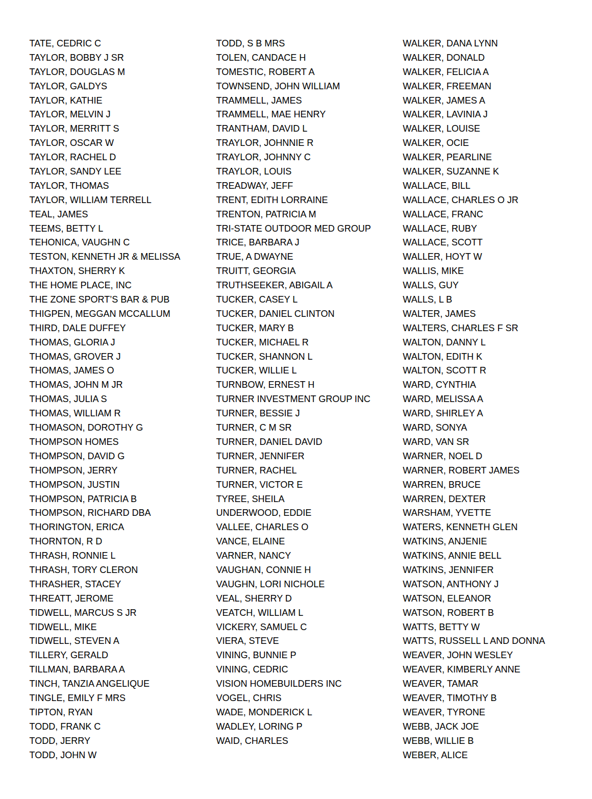TATE, CEDRIC C
TAYLOR, BOBBY J SR
TAYLOR, DOUGLAS M
TAYLOR, GALDYS
TAYLOR, KATHIE
TAYLOR, MELVIN J
TAYLOR, MERRITT S
TAYLOR, OSCAR W
TAYLOR, RACHEL D
TAYLOR, SANDY LEE
TAYLOR, THOMAS
TAYLOR, WILLIAM TERRELL
TEAL, JAMES
TEEMS, BETTY L
TEHONICA, VAUGHN C
TESTON, KENNETH JR & MELISSA
THAXTON, SHERRY K
THE HOME PLACE, INC
THE ZONE SPORT’S BAR & PUB
THIGPEN, MEGGAN MCCALLUM
THIRD, DALE DUFFEY
THOMAS, GLORIA J
THOMAS, GROVER J
THOMAS, JAMES O
THOMAS, JOHN M JR
THOMAS, JULIA S
THOMAS, WILLIAM R
THOMASON, DOROTHY G
THOMPSON HOMES
THOMPSON, DAVID G
THOMPSON, JERRY
THOMPSON, JUSTIN
THOMPSON, PATRICIA B
THOMPSON, RICHARD DBA
THORINGTON, ERICA
THORNTON, R D
THRASH, RONNIE L
THRASH, TORY CLERON
THRASHER, STACEY
THREATT, JEROME
TIDWELL, MARCUS S JR
TIDWELL, MIKE
TIDWELL, STEVEN A
TILLERY, GERALD
TILLMAN, BARBARA A
TINCH, TANZIA ANGELIQUE
TINGLE, EMILY F MRS
TIPTON, RYAN
TODD, FRANK C
TODD, JERRY
TODD, JOHN W
TODD, S B MRS
TOLEN, CANDACE H
TOMESTIC, ROBERT A
TOWNSEND, JOHN WILLIAM
TRAMMELL, JAMES
TRAMMELL, MAE HENRY
TRANTHAM, DAVID L
TRAYLOR, JOHNNIE R
TRAYLOR, JOHNNY C
TRAYLOR, LOUIS
TREADWAY, JEFF
TRENT, EDITH LORRAINE
TRENTON, PATRICIA M
TRI-STATE OUTDOOR MED GROUP
TRICE, BARBARA J
TRUE, A DWAYNE
TRUITT, GEORGIA
TRUTHSEEKER, ABIGAIL A
TUCKER, CASEY L
TUCKER, DANIEL CLINTON
TUCKER, MARY B
TUCKER, MICHAEL R
TUCKER, SHANNON L
TUCKER, WILLIE L
TURNBOW, ERNEST H
TURNER INVESTMENT GROUP INC
TURNER, BESSIE J
TURNER, C M SR
TURNER, DANIEL DAVID
TURNER, JENNIFER
TURNER, RACHEL
TURNER, VICTOR E
TYREE, SHEILA
UNDERWOOD, EDDIE
VALLEE, CHARLES O
VANCE, ELAINE
VARNER, NANCY
VAUGHAN, CONNIE H
VAUGHN, LORI NICHOLE
VEAL, SHERRY D
VEATCH, WILLIAM L
VICKERY, SAMUEL C
VIERA, STEVE
VINING, BUNNIE P
VINING, CEDRIC
VISION HOMEBUILDERS INC
VOGEL, CHRIS
WADE, MONDERICK L
WADLEY, LORING P
WAID, CHARLES
WALKER, DANA LYNN
WALKER, DONALD
WALKER, FELICIA A
WALKER, FREEMAN
WALKER, JAMES A
WALKER, LAVINIA J
WALKER, LOUISE
WALKER, OCIE
WALKER, PEARLINE
WALKER, SUZANNE K
WALLACE, BILL
WALLACE, CHARLES O JR
WALLACE, FRANC
WALLACE, RUBY
WALLACE, SCOTT
WALLER, HOYT W
WALLIS, MIKE
WALLS, GUY
WALLS, L B
WALTER, JAMES
WALTERS, CHARLES F SR
WALTON, DANNY L
WALTON, EDITH K
WALTON, SCOTT R
WARD, CYNTHIA
WARD, MELISSA A
WARD, SHIRLEY A
WARD, SONYA
WARD, VAN SR
WARNER, NOEL D
WARNER, ROBERT JAMES
WARREN, BRUCE
WARREN, DEXTER
WARSHAM, YVETTE
WATERS, KENNETH GLEN
WATKINS, ANJENIE
WATKINS, ANNIE BELL
WATKINS, JENNIFER
WATSON, ANTHONY J
WATSON, ELEANOR
WATSON, ROBERT B
WATTS, BETTY W
WATTS, RUSSELL L AND DONNA
WEAVER, JOHN WESLEY
WEAVER, KIMBERLY ANNE
WEAVER, TAMAR
WEAVER, TIMOTHY B
WEAVER, TYRONE
WEBB, JACK JOE
WEBB, WILLIE B
WEBER, ALICE